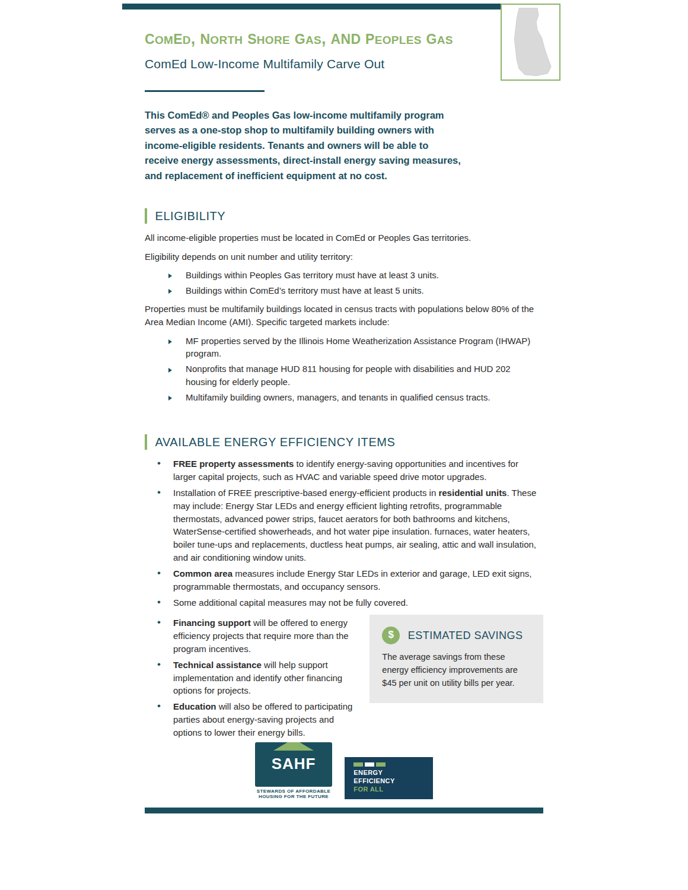IL
ComEd, North Shore Gas, and Peoples Gas
ComEd Low-Income Multifamily Carve Out
This ComEd® and Peoples Gas low-income multifamily program serves as a one-stop shop to multifamily building owners with income-eligible residents. Tenants and owners will be able to receive energy assessments, direct-install energy saving measures, and replacement of inefficient equipment at no cost.
Eligibility
All income-eligible properties must be located in ComEd or Peoples Gas territories.
Eligibility depends on unit number and utility territory:
Buildings within Peoples Gas territory must have at least 3 units.
Buildings within ComEd’s territory must have at least 5 units.
Properties must be multifamily buildings located in census tracts with populations below 80% of the Area Median Income (AMI). Specific targeted markets include:
MF properties served by the Illinois Home Weatherization Assistance Program (IHWAP) program.
Nonprofits that manage HUD 811 housing for people with disabilities and HUD 202 housing for elderly people.
Multifamily building owners, managers, and tenants in qualified census tracts.
Available Energy Efficiency Items
FREE property assessments to identify energy-saving opportunities and incentives for larger capital projects, such as HVAC and variable speed drive motor upgrades.
Installation of FREE prescriptive-based energy-efficient products in residential units. These may include: Energy Star LEDs and energy efficient lighting retrofits, programmable thermostats, advanced power strips, faucet aerators for both bathrooms and kitchens, WaterSense-certified showerheads, and hot water pipe insulation. furnaces, water heaters, boiler tune-ups and replacements, ductless heat pumps, air sealing, attic and wall insulation, and air conditioning window units.
Common area measures include Energy Star LEDs in exterior and garage, LED exit signs, programmable thermostats, and occupancy sensors.
Some additional capital measures may not be fully covered.
Financing support will be offered to energy efficiency projects that require more than the program incentives.
Technical assistance will help support implementation and identify other financing options for projects.
Education will also be offered to participating parties about energy-saving projects and options to lower their energy bills.
$ Estimated Savings
The average savings from these energy efficiency improvements are $45 per unit on utility bills per year.
SAHF
STEWARDS OF AFFORDABLE
HOUSING FOR THE FUTURE
ENERGY
EFFICIENCY
FOR ALL